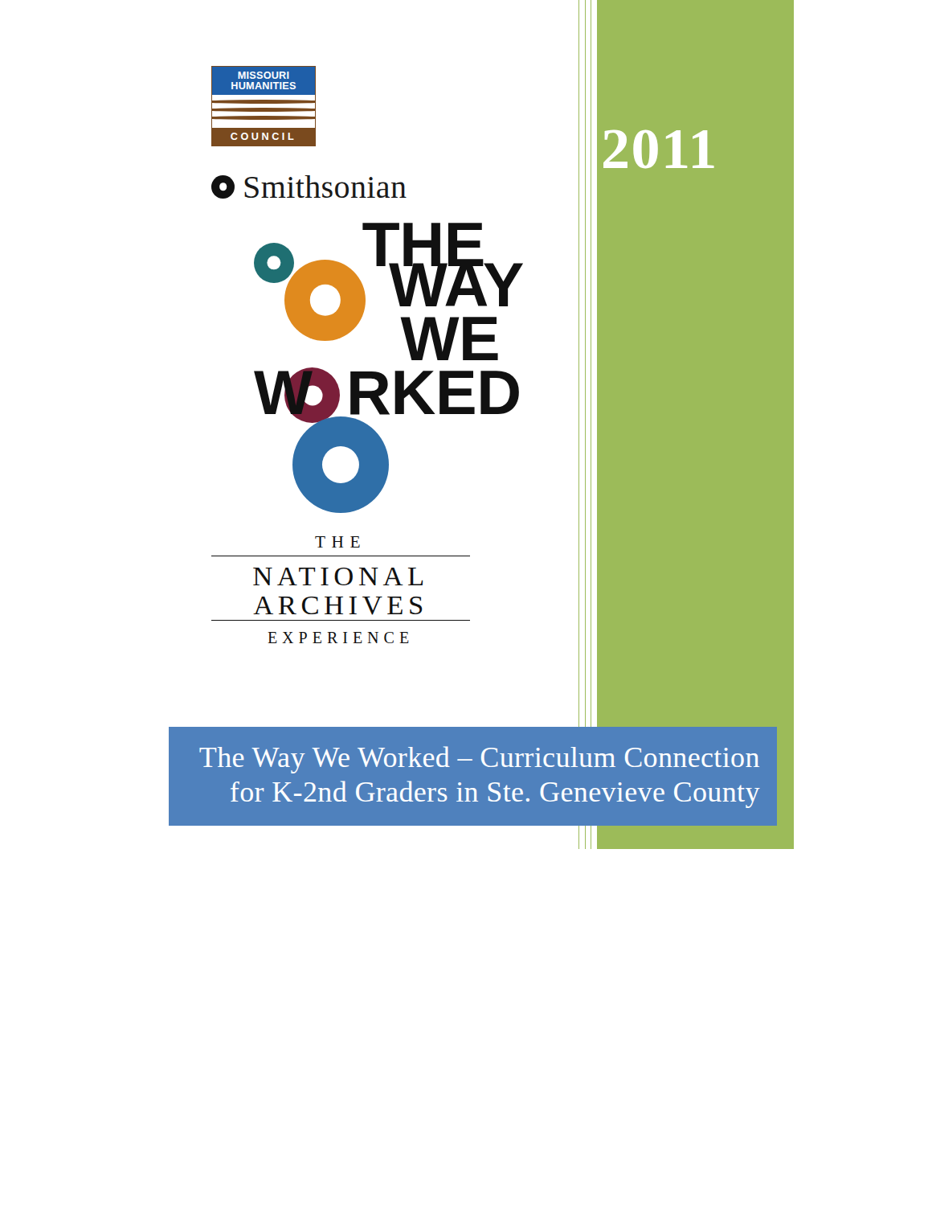2011
MISSOURI
HUMANITIES
COUNCIL
Smithsonian
THE WAY WE W RKED
THE
NATIONAL
ARCHIVES
EXPERIENCE
The Way We Worked – Curriculum Connection for K-2nd Graders in Ste. Genevieve County